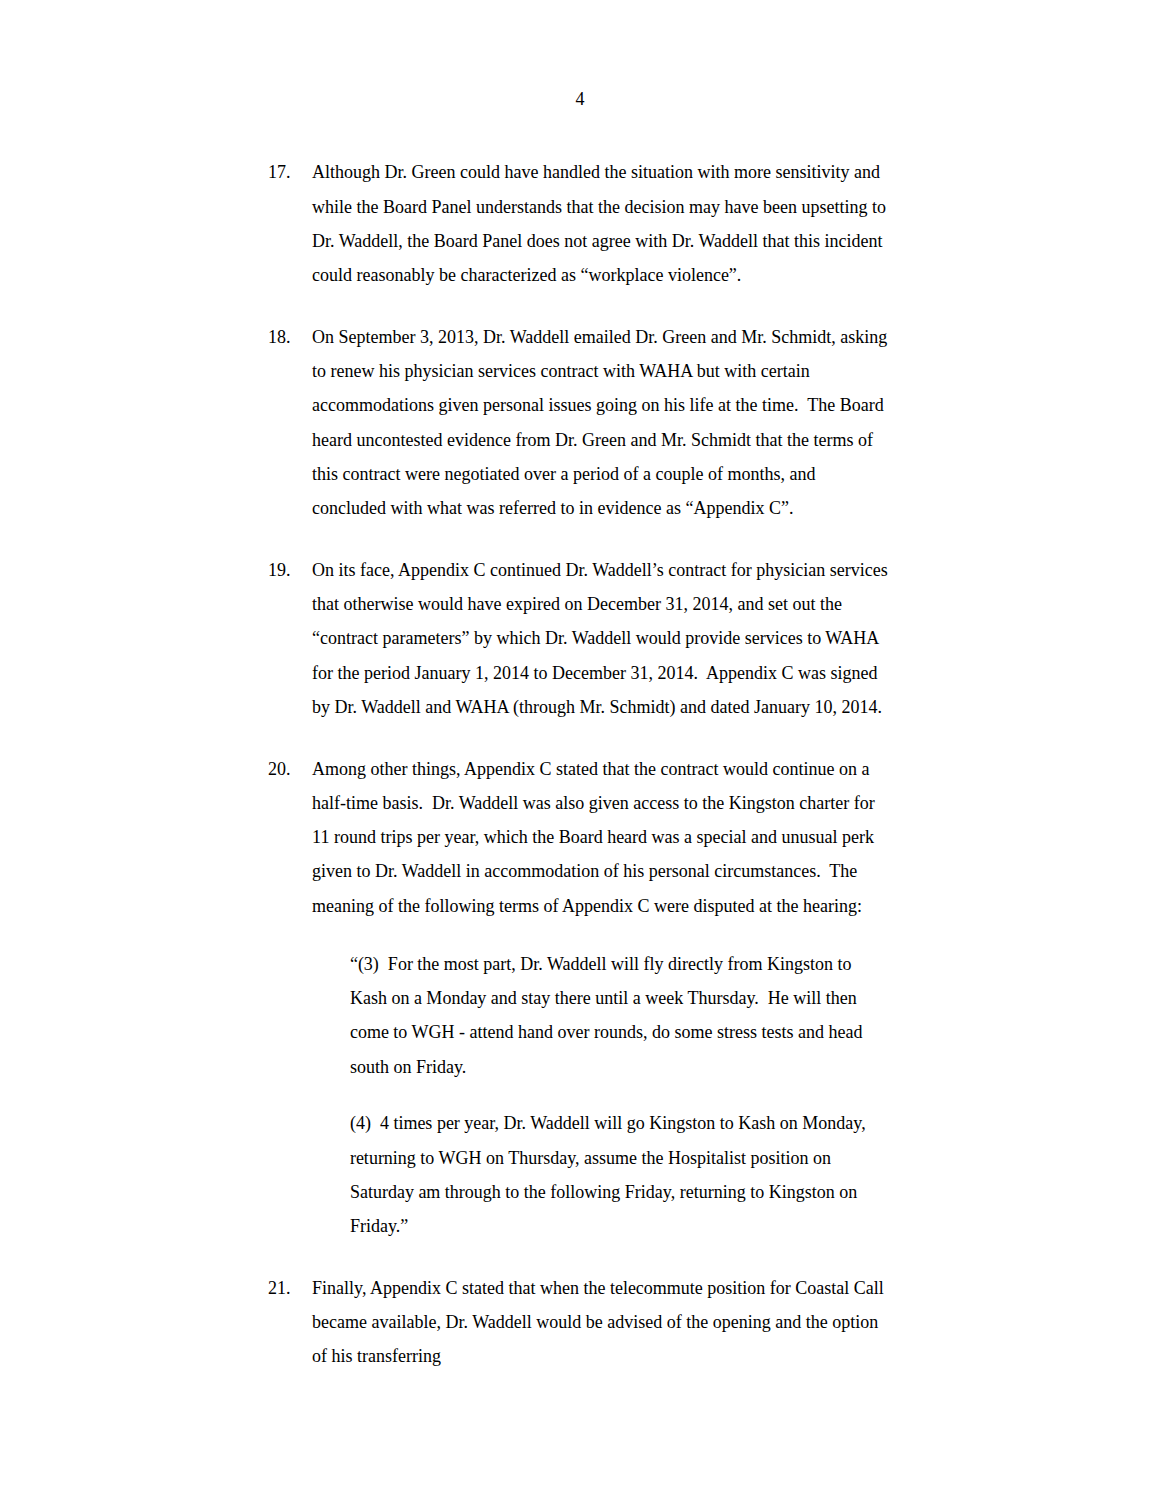4
17. Although Dr. Green could have handled the situation with more sensitivity and while the Board Panel understands that the decision may have been upsetting to Dr. Waddell, the Board Panel does not agree with Dr. Waddell that this incident could reasonably be characterized as “workplace violence”.
18. On September 3, 2013, Dr. Waddell emailed Dr. Green and Mr. Schmidt, asking to renew his physician services contract with WAHA but with certain accommodations given personal issues going on his life at the time. The Board heard uncontested evidence from Dr. Green and Mr. Schmidt that the terms of this contract were negotiated over a period of a couple of months, and concluded with what was referred to in evidence as “Appendix C”.
19. On its face, Appendix C continued Dr. Waddell’s contract for physician services that otherwise would have expired on December 31, 2014, and set out the “contract parameters” by which Dr. Waddell would provide services to WAHA for the period January 1, 2014 to December 31, 2014. Appendix C was signed by Dr. Waddell and WAHA (through Mr. Schmidt) and dated January 10, 2014.
20. Among other things, Appendix C stated that the contract would continue on a half-time basis. Dr. Waddell was also given access to the Kingston charter for 11 round trips per year, which the Board heard was a special and unusual perk given to Dr. Waddell in accommodation of his personal circumstances. The meaning of the following terms of Appendix C were disputed at the hearing:
“(3) For the most part, Dr. Waddell will fly directly from Kingston to Kash on a Monday and stay there until a week Thursday. He will then come to WGH - attend hand over rounds, do some stress tests and head south on Friday.
(4) 4 times per year, Dr. Waddell will go Kingston to Kash on Monday, returning to WGH on Thursday, assume the Hospitalist position on Saturday am through to the following Friday, returning to Kingston on Friday.”
21. Finally, Appendix C stated that when the telecommute position for Coastal Call became available, Dr. Waddell would be advised of the opening and the option of his transferring